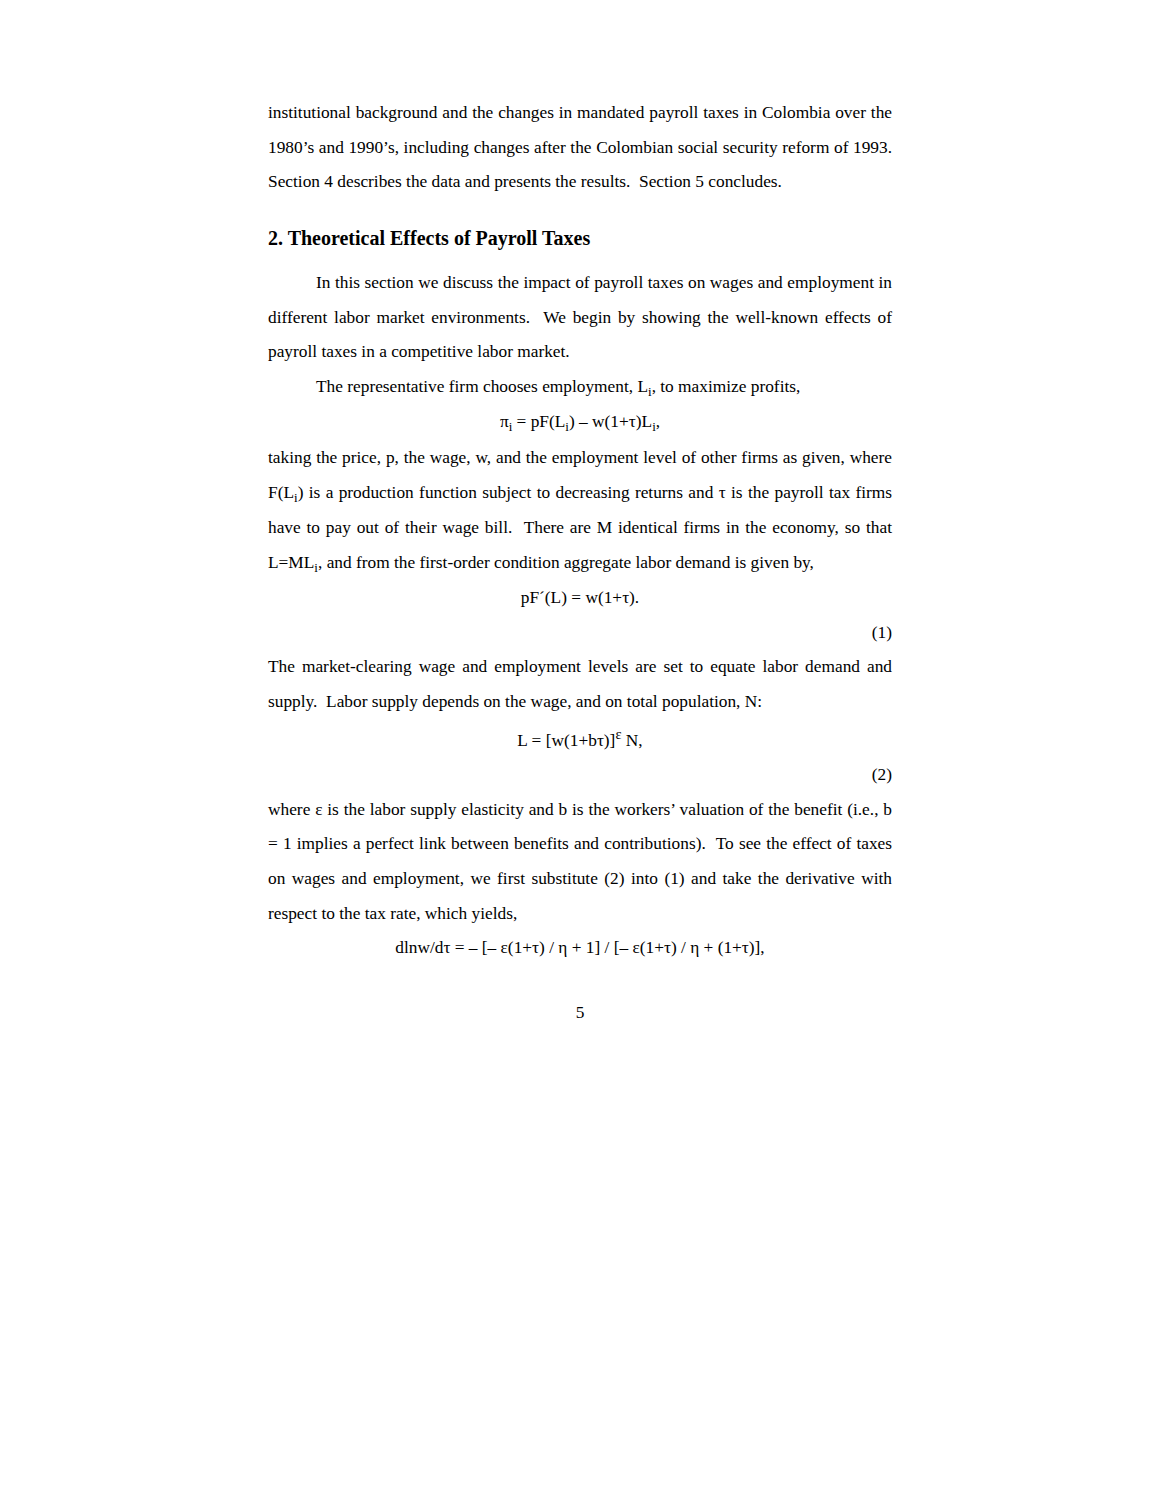institutional background and the changes in mandated payroll taxes in Colombia over the 1980’s and 1990’s, including changes after the Colombian social security reform of 1993. Section 4 describes the data and presents the results. Section 5 concludes.
2. Theoretical Effects of Payroll Taxes
In this section we discuss the impact of payroll taxes on wages and employment in different labor market environments. We begin by showing the well-known effects of payroll taxes in a competitive labor market.
The representative firm chooses employment, Li, to maximize profits,
πi = pF(Li) – w(1+τ)Li,
taking the price, p, the wage, w, and the employment level of other firms as given, where F(Li) is a production function subject to decreasing returns and τ is the payroll tax firms have to pay out of their wage bill. There are M identical firms in the economy, so that L=MLi, and from the first-order condition aggregate labor demand is given by,
pF´(L) = w(1+τ).
(1)
The market-clearing wage and employment levels are set to equate labor demand and supply. Labor supply depends on the wage, and on total population, N:
L = [w(1+bτ)]ε N,
(2)
where ε is the labor supply elasticity and b is the workers’ valuation of the benefit (i.e., b = 1 implies a perfect link between benefits and contributions). To see the effect of taxes on wages and employment, we first substitute (2) into (1) and take the derivative with respect to the tax rate, which yields,
dlnw/dτ = – [– ε(1+τ) / η + 1] / [– ε(1+τ) / η + (1+τ)],
5